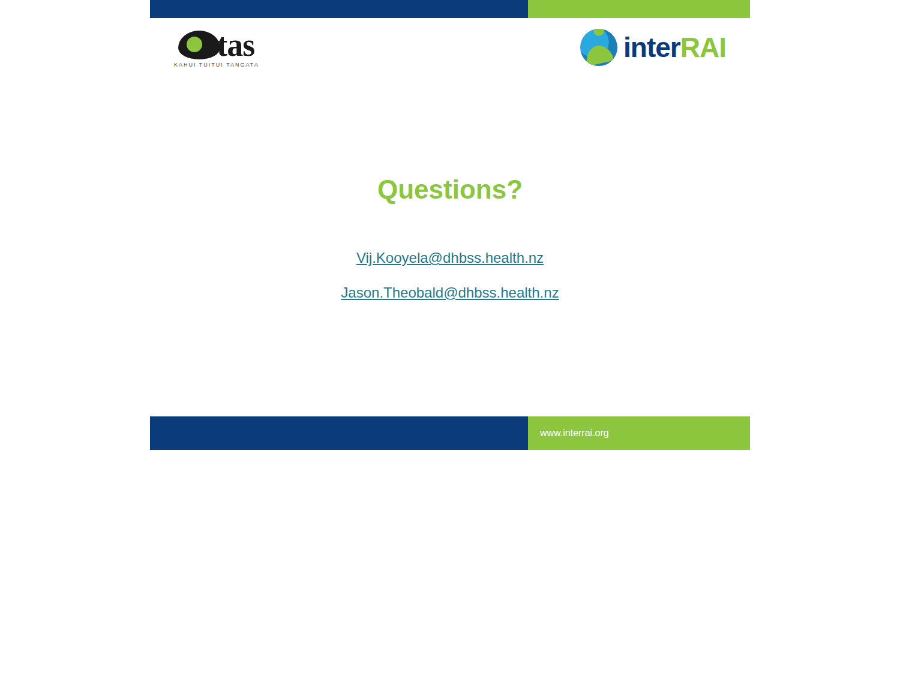tas
Kahui Tuitui Tangata
inter RAI
Questions?
Vij.Kooyela@dhbss.health.nz
Jason.Theobald@dhbss.health.nz
www.interrai.org